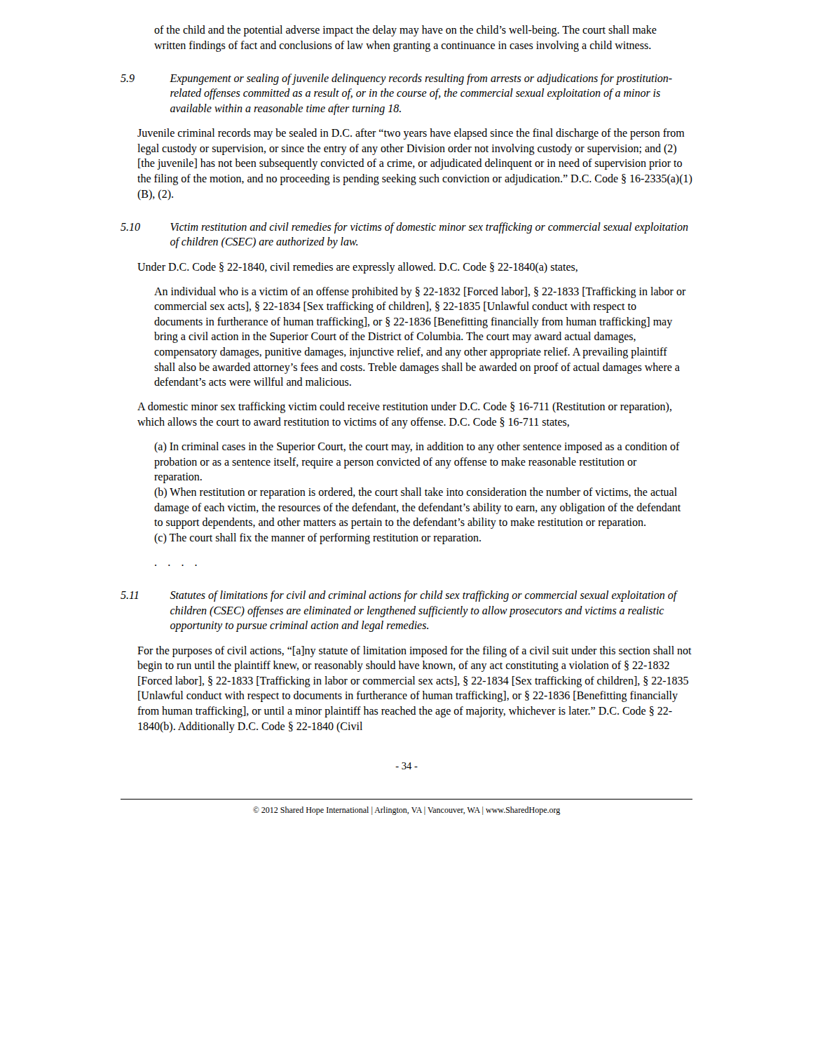of the child and the potential adverse impact the delay may have on the child’s well-being. The court shall make written findings of fact and conclusions of law when granting a continuance in cases involving a child witness.
5.9
Expungement or sealing of juvenile delinquency records resulting from arrests or adjudications for prostitution-related offenses committed as a result of, or in the course of, the commercial sexual exploitation of a minor is available within a reasonable time after turning 18.
Juvenile criminal records may be sealed in D.C. after “two years have elapsed since the final discharge of the person from legal custody or supervision, or since the entry of any other Division order not involving custody or supervision; and (2) [the juvenile] has not been subsequently convicted of a crime, or adjudicated delinquent or in need of supervision prior to the filing of the motion, and no proceeding is pending seeking such conviction or adjudication.” D.C. Code § 16-2335(a)(1)(B), (2).
5.10
Victim restitution and civil remedies for victims of domestic minor sex trafficking or commercial sexual exploitation of children (CSEC) are authorized by law.
Under D.C. Code § 22-1840, civil remedies are expressly allowed. D.C. Code § 22-1840(a) states,
An individual who is a victim of an offense prohibited by § 22-1832 [Forced labor], § 22-1833 [Trafficking in labor or commercial sex acts], § 22-1834 [Sex trafficking of children], § 22-1835 [Unlawful conduct with respect to documents in furtherance of human trafficking], or § 22-1836 [Benefitting financially from human trafficking] may bring a civil action in the Superior Court of the District of Columbia. The court may award actual damages, compensatory damages, punitive damages, injunctive relief, and any other appropriate relief. A prevailing plaintiff shall also be awarded attorney’s fees and costs. Treble damages shall be awarded on proof of actual damages where a defendant’s acts were willful and malicious.
A domestic minor sex trafficking victim could receive restitution under D.C. Code § 16-711 (Restitution or reparation), which allows the court to award restitution to victims of any offense. D.C. Code § 16-711 states,
(a) In criminal cases in the Superior Court, the court may, in addition to any other sentence imposed as a condition of probation or as a sentence itself, require a person convicted of any offense to make reasonable restitution or reparation.
(b) When restitution or reparation is ordered, the court shall take into consideration the number of victims, the actual damage of each victim, the resources of the defendant, the defendant’s ability to earn, any obligation of the defendant to support dependents, and other matters as pertain to the defendant’s ability to make restitution or reparation.
(c) The court shall fix the manner of performing restitution or reparation.
. . . .
5.11
Statutes of limitations for civil and criminal actions for child sex trafficking or commercial sexual exploitation of children (CSEC) offenses are eliminated or lengthened sufficiently to allow prosecutors and victims a realistic opportunity to pursue criminal action and legal remedies.
For the purposes of civil actions, “[a]ny statute of limitation imposed for the filing of a civil suit under this section shall not begin to run until the plaintiff knew, or reasonably should have known, of any act constituting a violation of § 22-1832 [Forced labor], § 22-1833 [Trafficking in labor or commercial sex acts], § 22-1834 [Sex trafficking of children], § 22-1835 [Unlawful conduct with respect to documents in furtherance of human trafficking], or § 22-1836 [Benefitting financially from human trafficking], or until a minor plaintiff has reached the age of majority, whichever is later.” D.C. Code § 22-1840(b). Additionally D.C. Code § 22-1840 (Civil
- 34 -
© 2012 Shared Hope International | Arlington, VA | Vancouver, WA | www.SharedHope.org